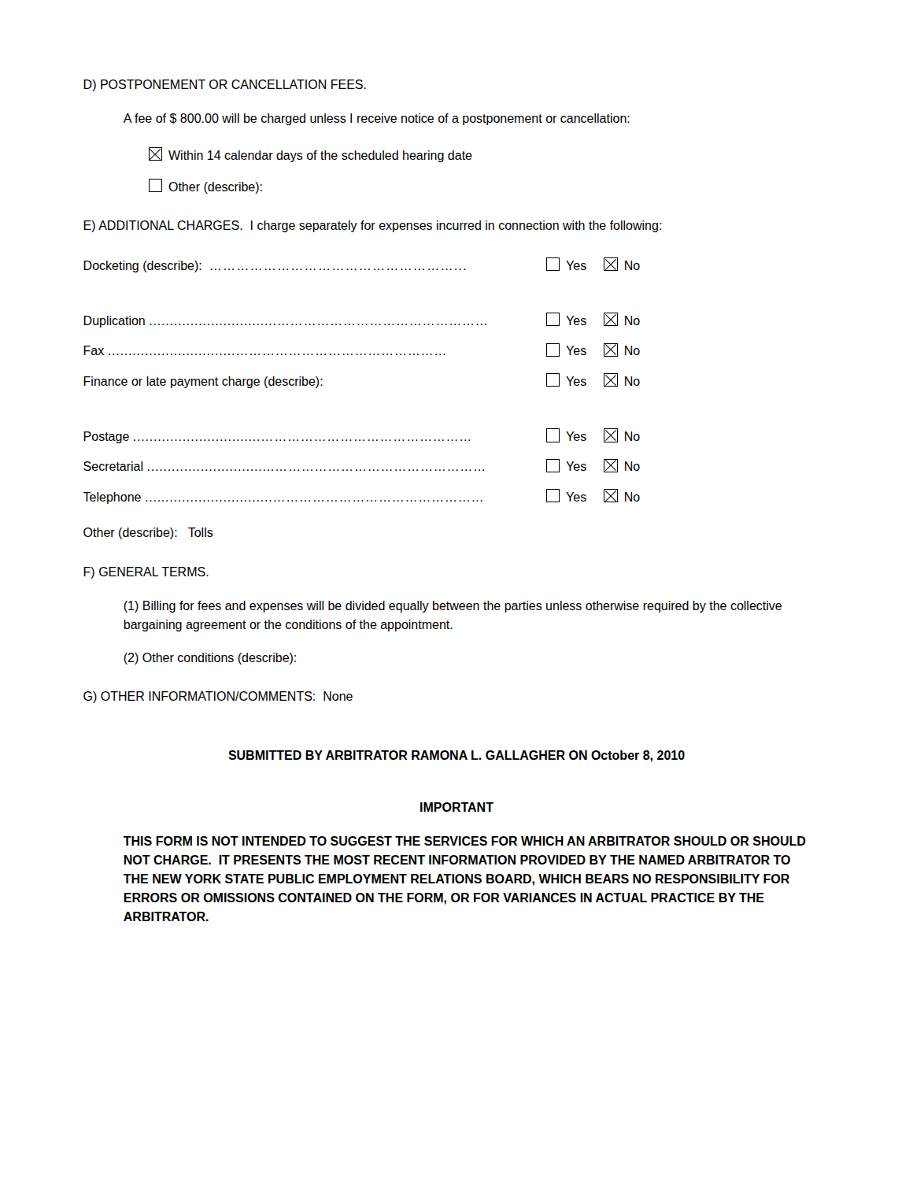D) POSTPONEMENT OR CANCELLATION FEES.
A fee of $ 800.00 will be charged unless I receive notice of a postponement or cancellation:
Within 14 calendar days of the scheduled hearing date
Other (describe):
E) ADDITIONAL CHARGES. I charge separately for expenses incurred in connection with the following:
| Docketing (describe): ………………………………………………... | Yes No |
| Duplication ...............................………………………………………… | Yes No |
| Fax ...............................………………………………………… | Yes No |
| Finance or late payment charge (describe): | Yes No |
| Postage ...............................………………………………………… | Yes No |
| Secretarial ...............................………………………………………… | Yes No |
| Telephone ...............................………………………………………… | Yes No |
Other (describe): Tolls
F) GENERAL TERMS.
(1) Billing for fees and expenses will be divided equally between the parties unless otherwise required by the collective bargaining agreement or the conditions of the appointment.
(2) Other conditions (describe):
G) OTHER INFORMATION/COMMENTS: None
SUBMITTED BY ARBITRATOR RAMONA L. GALLAGHER ON October 8, 2010
IMPORTANT
THIS FORM IS NOT INTENDED TO SUGGEST THE SERVICES FOR WHICH AN ARBITRATOR SHOULD OR SHOULD NOT CHARGE. IT PRESENTS THE MOST RECENT INFORMATION PROVIDED BY THE NAMED ARBITRATOR TO THE NEW YORK STATE PUBLIC EMPLOYMENT RELATIONS BOARD, WHICH BEARS NO RESPONSIBILITY FOR ERRORS OR OMISSIONS CONTAINED ON THE FORM, OR FOR VARIANCES IN ACTUAL PRACTICE BY THE ARBITRATOR.